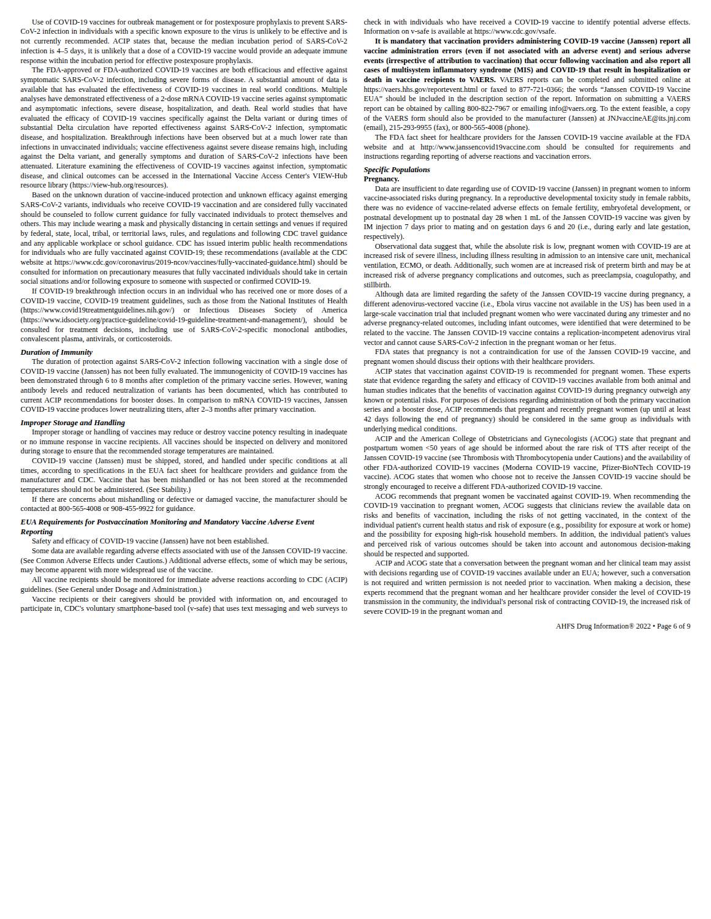Use of COVID-19 vaccines for outbreak management or for postexposure prophylaxis to prevent SARS-CoV-2 infection in individuals with a specific known exposure to the virus is unlikely to be effective and is not currently recommended. ACIP states that, because the median incubation period of SARS-CoV-2 infection is 4–5 days, it is unlikely that a dose of a COVID-19 vaccine would provide an adequate immune response within the incubation period for effective postexposure prophylaxis.
The FDA-approved or FDA-authorized COVID-19 vaccines are both efficacious and effective against symptomatic SARS-CoV-2 infection, including severe forms of disease. A substantial amount of data is available that has evaluated the effectiveness of COVID-19 vaccines in real world conditions. Multiple analyses have demonstrated effectiveness of a 2-dose mRNA COVID-19 vaccine series against symptomatic and asymptomatic infections, severe disease, hospitalization, and death. Real world studies that have evaluated the efficacy of COVID-19 vaccines specifically against the Delta variant or during times of substantial Delta circulation have reported effectiveness against SARS-CoV-2 infection, symptomatic disease, and hospitalization. Breakthrough infections have been observed but at a much lower rate than infections in unvaccinated individuals; vaccine effectiveness against severe disease remains high, including against the Delta variant, and generally symptoms and duration of SARS-CoV-2 infections have been attenuated. Literature examining the effectiveness of COVID-19 vaccines against infection, symptomatic disease, and clinical outcomes can be accessed in the International Vaccine Access Center's VIEW-Hub resource library (https://view-hub.org/resources).
Based on the unknown duration of vaccine-induced protection and unknown efficacy against emerging SARS-CoV-2 variants, individuals who receive COVID-19 vaccination and are considered fully vaccinated should be counseled to follow current guidance for fully vaccinated individuals to protect themselves and others. This may include wearing a mask and physically distancing in certain settings and venues if required by federal, state, local, tribal, or territorial laws, rules, and regulations and following CDC travel guidance and any applicable workplace or school guidance. CDC has issued interim public health recommendations for individuals who are fully vaccinated against COVID-19; these recommendations (available at the CDC website at https://www.cdc.gov/coronavirus/2019-ncov/vaccines/fully-vaccinated-guidance.html) should be consulted for information on precautionary measures that fully vaccinated individuals should take in certain social situations and/or following exposure to someone with suspected or confirmed COVID-19.
If COVID-19 breakthrough infection occurs in an individual who has received one or more doses of a COVID-19 vaccine, COVID-19 treatment guidelines, such as those from the National Institutes of Health (https://www.covid19treatmentguidelines.nih.gov/) or Infectious Diseases Society of America (https://www.idsociety.org/practice-guideline/covid-19-guideline-treatment-and-management/), should be consulted for treatment decisions, including use of SARS-CoV-2-specific monoclonal antibodies, convalescent plasma, antivirals, or corticosteroids.
Duration of Immunity
The duration of protection against SARS-CoV-2 infection following vaccination with a single dose of COVID-19 vaccine (Janssen) has not been fully evaluated. The immunogenicity of COVID-19 vaccines has been demonstrated through 6 to 8 months after completion of the primary vaccine series. However, waning antibody levels and reduced neutralization of variants has been documented, which has contributed to current ACIP recommendations for booster doses. In comparison to mRNA COVID-19 vaccines, Janssen COVID-19 vaccine produces lower neutralizing titers, after 2–3 months after primary vaccination.
Improper Storage and Handling
Improper storage or handling of vaccines may reduce or destroy vaccine potency resulting in inadequate or no immune response in vaccine recipients. All vaccines should be inspected on delivery and monitored during storage to ensure that the recommended storage temperatures are maintained.
COVID-19 vaccine (Janssen) must be shipped, stored, and handled under specific conditions at all times, according to specifications in the EUA fact sheet for healthcare providers and guidance from the manufacturer and CDC. Vaccine that has been mishandled or has not been stored at the recommended temperatures should not be administered. (See Stability.)
If there are concerns about mishandling or defective or damaged vaccine, the manufacturer should be contacted at 800-565-4008 or 908-455-9922 for guidance.
EUA Requirements for Postvaccination Monitoring and Mandatory Vaccine Adverse Event Reporting
Safety and efficacy of COVID-19 vaccine (Janssen) have not been established.
Some data are available regarding adverse effects associated with use of the Janssen COVID-19 vaccine. (See Common Adverse Effects under Cautions.) Additional adverse effects, some of which may be serious, may become apparent with more widespread use of the vaccine.
All vaccine recipients should be monitored for immediate adverse reactions according to CDC (ACIP) guidelines. (See General under Dosage and Administration.)
Vaccine recipients or their caregivers should be provided with information on, and encouraged to participate in, CDC's voluntary smartphone-based tool (v-safe) that uses text messaging and web surveys to check in with individuals who have received a COVID-19 vaccine to identify potential adverse effects. Information on v-safe is available at https://www.cdc.gov/vsafe.
It is mandatory that vaccination providers administering COVID-19 vaccine (Janssen) report all vaccine administration errors (even if not associated with an adverse event) and serious adverse events (irrespective of attribution to vaccination) that occur following vaccination and also report all cases of multisystem inflammatory syndrome (MIS) and COVID-19 that result in hospitalization or death in vaccine recipients to VAERS. VAERS reports can be completed and submitted online at https://vaers.hhs.gov/reportevent.html or faxed to 877-721-0366; the words “Janssen COVID-19 Vaccine EUA” should be included in the description section of the report. Information on submitting a VAERS report can be obtained by calling 800-822-7967 or emailing info@vaers.org. To the extent feasible, a copy of the VAERS form should also be provided to the manufacturer (Janssen) at JNJvaccineAE@its.jnj.com (email), 215-293-9955 (fax), or 800-565-4008 (phone).
The FDA fact sheet for healthcare providers for the Janssen COVID-19 vaccine available at the FDA website and at http://www.janssencovid19vaccine.com should be consulted for requirements and instructions regarding reporting of adverse reactions and vaccination errors.
Specific Populations
Pregnancy.
Data are insufficient to date regarding use of COVID-19 vaccine (Janssen) in pregnant women to inform vaccine-associated risks during pregnancy. In a reproductive developmental toxicity study in female rabbits, there was no evidence of vaccine-related adverse effects on female fertility, embryofetal development, or postnatal development up to postnatal day 28 when 1 mL of the Janssen COVID-19 vaccine was given by IM injection 7 days prior to mating and on gestation days 6 and 20 (i.e., during early and late gestation, respectively).
Observational data suggest that, while the absolute risk is low, pregnant women with COVID-19 are at increased risk of severe illness, including illness resulting in admission to an intensive care unit, mechanical ventilation, ECMO, or death. Additionally, such women are at increased risk of preterm birth and may be at increased risk of adverse pregnancy complications and outcomes, such as preeclampsia, coagulopathy, and stillbirth.
Although data are limited regarding the safety of the Janssen COVID-19 vaccine during pregnancy, a different adenovirus-vectored vaccine (i.e., Ebola virus vaccine not available in the US) has been used in a large-scale vaccination trial that included pregnant women who were vaccinated during any trimester and no adverse pregnancy-related outcomes, including infant outcomes, were identified that were determined to be related to the vaccine. The Janssen COVID-19 vaccine contains a replication-incompetent adenovirus viral vector and cannot cause SARS-CoV-2 infection in the pregnant woman or her fetus.
FDA states that pregnancy is not a contraindication for use of the Janssen COVID-19 vaccine, and pregnant women should discuss their options with their healthcare providers.
ACIP states that vaccination against COVID-19 is recommended for pregnant women. These experts state that evidence regarding the safety and efficacy of COVID-19 vaccines available from both animal and human studies indicates that the benefits of vaccination against COVID-19 during pregnancy outweigh any known or potential risks. For purposes of decisions regarding administration of both the primary vaccination series and a booster dose, ACIP recommends that pregnant and recently pregnant women (up until at least 42 days following the end of pregnancy) should be considered in the same group as individuals with underlying medical conditions.
ACIP and the American College of Obstetricians and Gynecologists (ACOG) state that pregnant and postpartum women <50 years of age should be informed about the rare risk of TTS after receipt of the Janssen COVID-19 vaccine (see Thrombosis with Thrombocytopenia under Cautions) and the availability of other FDA-authorized COVID-19 vaccines (Moderna COVID-19 vaccine, Pfizer-BioNTech COVID-19 vaccine). ACOG states that women who choose not to receive the Janssen COVID-19 vaccine should be strongly encouraged to receive a different FDA-authorized COVID-19 vaccine.
ACOG recommends that pregnant women be vaccinated against COVID-19. When recommending the COVID-19 vaccination to pregnant women, ACOG suggests that clinicians review the available data on risks and benefits of vaccination, including the risks of not getting vaccinated, in the context of the individual patient's current health status and risk of exposure (e.g., possibility for exposure at work or home) and the possibility for exposing high-risk household members. In addition, the individual patient's values and perceived risk of various outcomes should be taken into account and autonomous decision-making should be respected and supported.
ACIP and ACOG state that a conversation between the pregnant woman and her clinical team may assist with decisions regarding use of COVID-19 vaccines available under an EUA; however, such a conversation is not required and written permission is not needed prior to vaccination. When making a decision, these experts recommend that the pregnant woman and her healthcare provider consider the level of COVID-19 transmission in the community, the individual's personal risk of contracting COVID-19, the increased risk of severe COVID-19 in the pregnant woman and
AHFS Drug Information® 2022 • Page 6 of 9